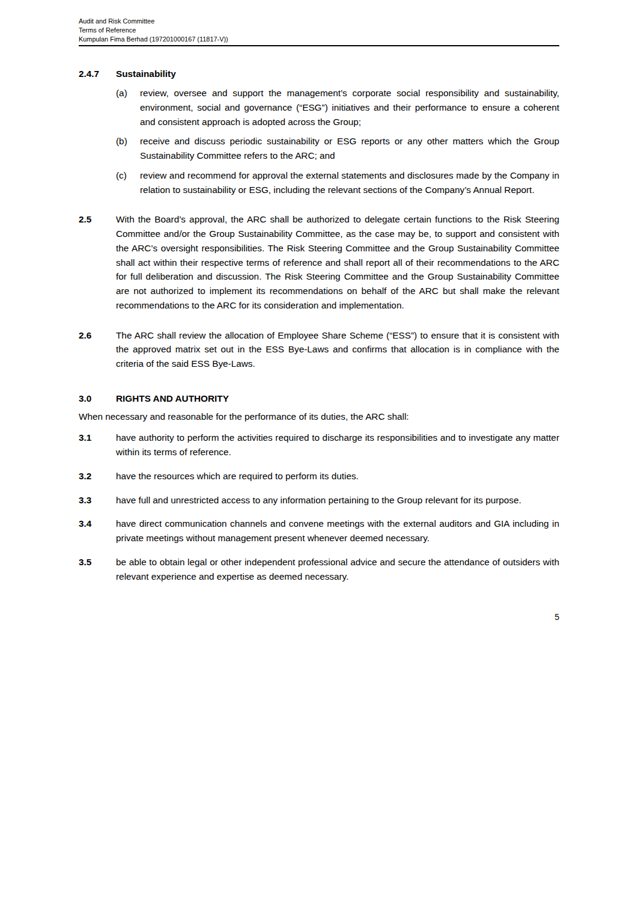Audit and Risk Committee
Terms of Reference
Kumpulan Fima Berhad (197201000167 (11817-V))
2.4.7
Sustainability
(a) review, oversee and support the management’s corporate social responsibility and sustainability, environment, social and governance (“ESG”) initiatives and their performance to ensure a coherent and consistent approach is adopted across the Group;
(b) receive and discuss periodic sustainability or ESG reports or any other matters which the Group Sustainability Committee refers to the ARC; and
(c) review and recommend for approval the external statements and disclosures made by the Company in relation to sustainability or ESG, including the relevant sections of the Company’s Annual Report.
2.5
With the Board’s approval, the ARC shall be authorized to delegate certain functions to the Risk Steering Committee and/or the Group Sustainability Committee, as the case may be, to support and consistent with the ARC’s oversight responsibilities. The Risk Steering Committee and the Group Sustainability Committee shall act within their respective terms of reference and shall report all of their recommendations to the ARC for full deliberation and discussion. The Risk Steering Committee and the Group Sustainability Committee are not authorized to implement its recommendations on behalf of the ARC but shall make the relevant recommendations to the ARC for its consideration and implementation.
2.6
The ARC shall review the allocation of Employee Share Scheme (“ESS”) to ensure that it is consistent with the approved matrix set out in the ESS Bye-Laws and confirms that allocation is in compliance with the criteria of the said ESS Bye-Laws.
3.0
RIGHTS AND AUTHORITY
When necessary and reasonable for the performance of its duties, the ARC shall:
3.1
have authority to perform the activities required to discharge its responsibilities and to investigate any matter within its terms of reference.
3.2
have the resources which are required to perform its duties.
3.3
have full and unrestricted access to any information pertaining to the Group relevant for its purpose.
3.4
have direct communication channels and convene meetings with the external auditors and GIA including in private meetings without management present whenever deemed necessary.
3.5
be able to obtain legal or other independent professional advice and secure the attendance of outsiders with relevant experience and expertise as deemed necessary.
5